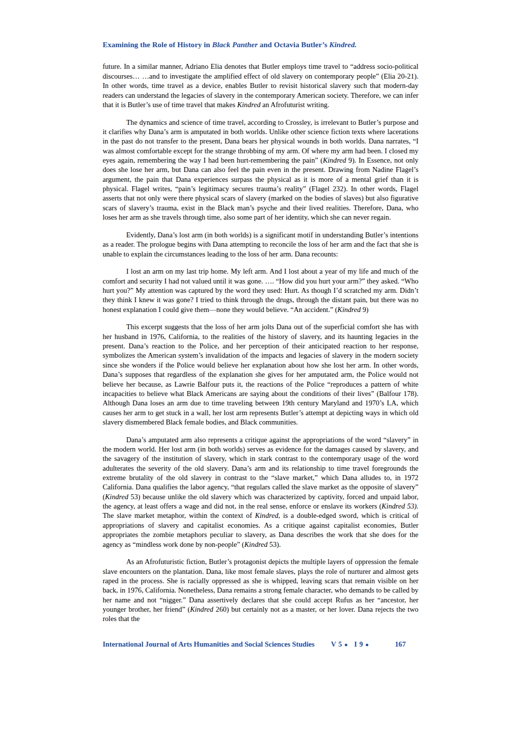Examining the Role of History in Black Panther and Octavia Butler’s Kindred.
future. In a similar manner, Adriano Elia denotes that Butler employs time travel to “address socio-political discourses… …and to investigate the amplified effect of old slavery on contemporary people” (Elia 20-21). In other words, time travel as a device, enables Butler to revisit historical slavery such that modern-day readers can understand the legacies of slavery in the contemporary American society. Therefore, we can infer that it is Butler’s use of time travel that makes Kindred an Afrofuturist writing.
The dynamics and science of time travel, according to Crossley, is irrelevant to Butler’s purpose and it clarifies why Dana’s arm is amputated in both worlds. Unlike other science fiction texts where lacerations in the past do not transfer to the present, Dana bears her physical wounds in both worlds. Dana narrates, “I was almost comfortable except for the strange throbbing of my arm. Of where my arm had been. I closed my eyes again, remembering the way I had been hurt-remembering the pain” (Kindred 9). In Essence, not only does she lose her arm, but Dana can also feel the pain even in the present. Drawing from Nadine Flagel’s argument, the pain that Dana experiences surpass the physical as it is more of a mental grief than it is physical. Flagel writes, “pain’s legitimacy secures trauma’s reality” (Flagel 232). In other words, Flagel asserts that not only were there physical scars of slavery (marked on the bodies of slaves) but also figurative scars of slavery’s trauma, exist in the Black man’s psyche and their lived realities. Therefore, Dana, who loses her arm as she travels through time, also some part of her identity, which she can never regain.
Evidently, Dana’s lost arm (in both worlds) is a significant motif in understanding Butler’s intentions as a reader. The prologue begins with Dana attempting to reconcile the loss of her arm and the fact that she is unable to explain the circumstances leading to the loss of her arm. Dana recounts:
I lost an arm on my last trip home. My left arm. And I lost about a year of my life and much of the comfort and security I had not valued until it was gone. …. “How did you hurt your arm?” they asked. “Who hurt you?” My attention was captured by the word they used: Hurt. As though I’d scratched my arm. Didn’t they think I knew it was gone? I tried to think through the drugs, through the distant pain, but there was no honest explanation I could give them—none they would believe. “An accident.” (Kindred 9)
This excerpt suggests that the loss of her arm jolts Dana out of the superficial comfort she has with her husband in 1976, California, to the realities of the history of slavery, and its haunting legacies in the present. Dana’s reaction to the Police, and her perception of their anticipated reaction to her response, symbolizes the American system’s invalidation of the impacts and legacies of slavery in the modern society since she wonders if the Police would believe her explanation about how she lost her arm. In other words, Dana’s supposes that regardless of the explanation she gives for her amputated arm, the Police would not believe her because, as Lawrie Balfour puts it, the reactions of the Police “reproduces a pattern of white incapacities to believe what Black Americans are saying about the conditions of their lives” (Balfour 178). Although Dana loses an arm due to time traveling between 19th century Maryland and 1970’s LA, which causes her arm to get stuck in a wall, her lost arm represents Butler’s attempt at depicting ways in which old slavery dismembered Black female bodies, and Black communities.
Dana’s amputated arm also represents a critique against the appropriations of the word “slavery” in the modern world. Her lost arm (in both worlds) serves as evidence for the damages caused by slavery, and the savagery of the institution of slavery, which in stark contrast to the contemporary usage of the word adulterates the severity of the old slavery. Dana’s arm and its relationship to time travel foregrounds the extreme brutality of the old slavery in contrast to the “slave market,” which Dana alludes to, in 1972 California. Dana qualifies the labor agency, “that regulars called the slave market as the opposite of slavery” (Kindred 53) because unlike the old slavery which was characterized by captivity, forced and unpaid labor, the agency, at least offers a wage and did not, in the real sense, enforce or enslave its workers (Kindred 53). The slave market metaphor, within the context of Kindred, is a double-edged sword, which is critical of appropriations of slavery and capitalist economies. As a critique against capitalist economies, Butler appropriates the zombie metaphors peculiar to slavery, as Dana describes the work that she does for the agency as “mindless work done by non-people” (Kindred 53).
As an Afrofuturistic fiction, Butler’s protagonist depicts the multiple layers of oppression the female slave encounters on the plantation. Dana, like most female slaves, plays the role of nurturer and almost gets raped in the process. She is racially oppressed as she is whipped, leaving scars that remain visible on her back, in 1976, California. Nonetheless, Dana remains a strong female character, who demands to be called by her name and not “nigger.” Dana assertively declares that she could accept Rufus as her “ancestor, her younger brother, her friend” (Kindred 260) but certainly not as a master, or her lover. Dana rejects the two roles that the
International Journal of Arts Humanities and Social Sciences Studies V 5 ● I 9 ● 167